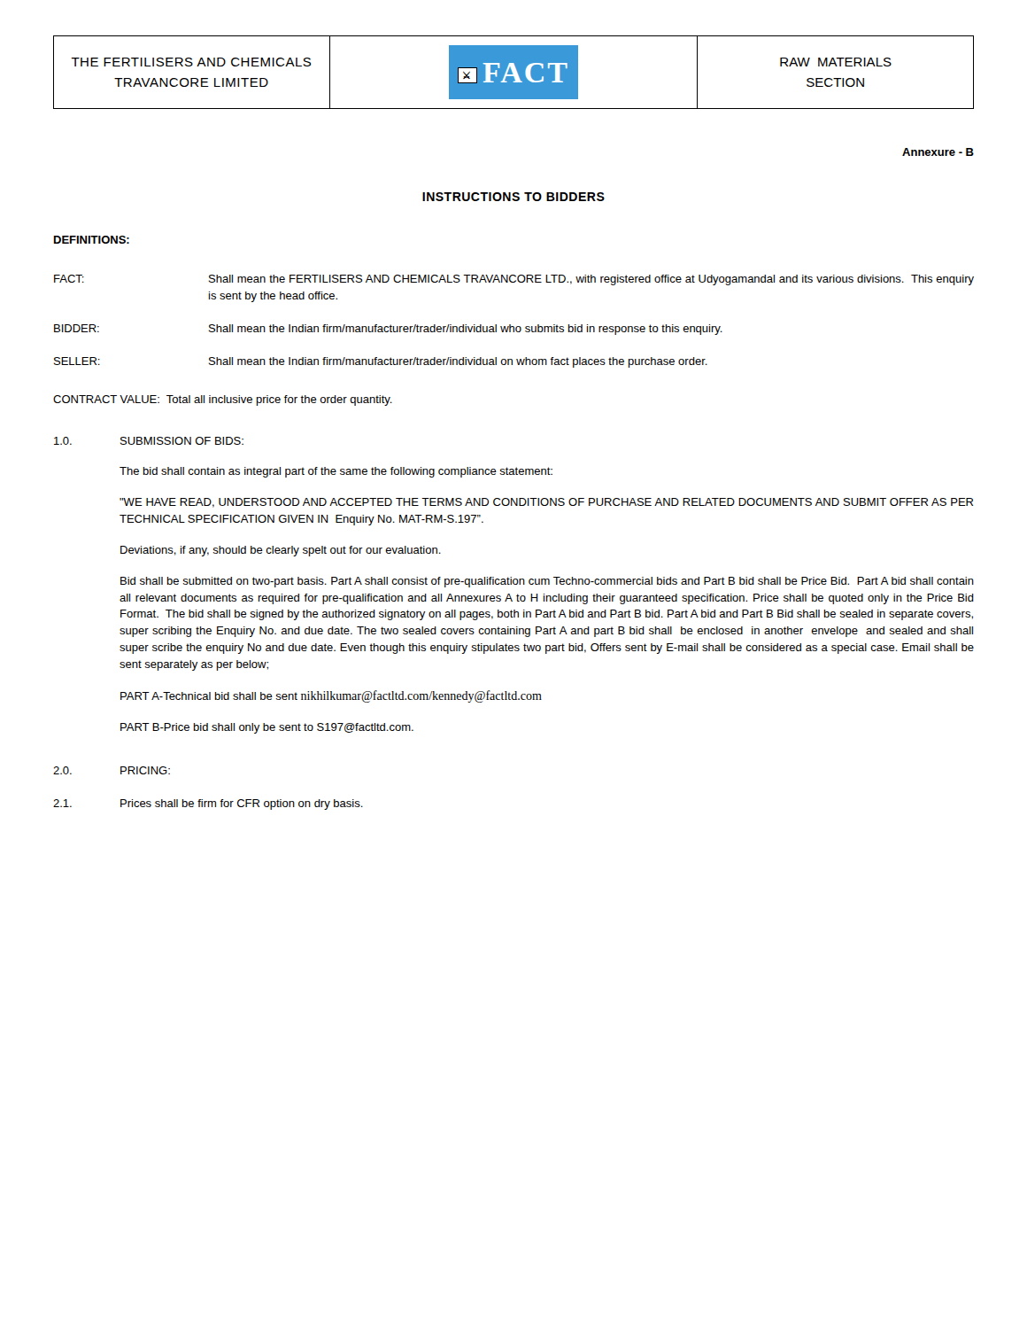| THE FERTILISERS AND CHEMICALS TRAVANCORE LIMITED | ⚔ FACT | RAW MATERIALS SECTION |
Annexure - B
INSTRUCTIONS TO BIDDERS
DEFINITIONS:
| FACT: | Shall mean the FERTILISERS AND CHEMICALS TRAVANCORE LTD., with registered office at Udyogamandal and its various divisions. This enquiry is sent by the head office. |
| BIDDER: | Shall mean the Indian firm/manufacturer/trader/individual who submits bid in response to this enquiry. |
| SELLER: | Shall mean the Indian firm/manufacturer/trader/individual on whom fact places the purchase order. |
CONTRACT VALUE: Total all inclusive price for the order quantity.
1.0.
SUBMISSION OF BIDS:
The bid shall contain as integral part of the same the following compliance statement:
"WE HAVE READ, UNDERSTOOD AND ACCEPTED THE TERMS AND CONDITIONS OF PURCHASE AND RELATED DOCUMENTS AND SUBMIT OFFER AS PER TECHNICAL SPECIFICATION GIVEN IN Enquiry No. MAT-RM-S.197”.
Deviations, if any, should be clearly spelt out for our evaluation.
Bid shall be submitted on two-part basis. Part A shall consist of pre-qualification cum Techno-commercial bids and Part B bid shall be Price Bid. Part A bid shall contain all relevant documents as required for pre-qualification and all Annexures A to H including their guaranteed specification. Price shall be quoted only in the Price Bid Format. The bid shall be signed by the authorized signatory on all pages, both in Part A bid and Part B bid. Part A bid and Part B Bid shall be sealed in separate covers, super scribing the Enquiry No. and due date. The two sealed covers containing Part A and part B bid shall be enclosed in another envelope and sealed and shall super scribe the enquiry No and due date. Even though this enquiry stipulates two part bid, Offers sent by E-mail shall be considered as a special case. Email shall be sent separately as per below;
PART A-Technical bid shall be sent nikhilkumar@factltd.com/kennedy@factltd.com
PART B-Price bid shall only be sent to S197@factltd.com.
2.0.
PRICING:
2.1.
Prices shall be firm for CFR option on dry basis.